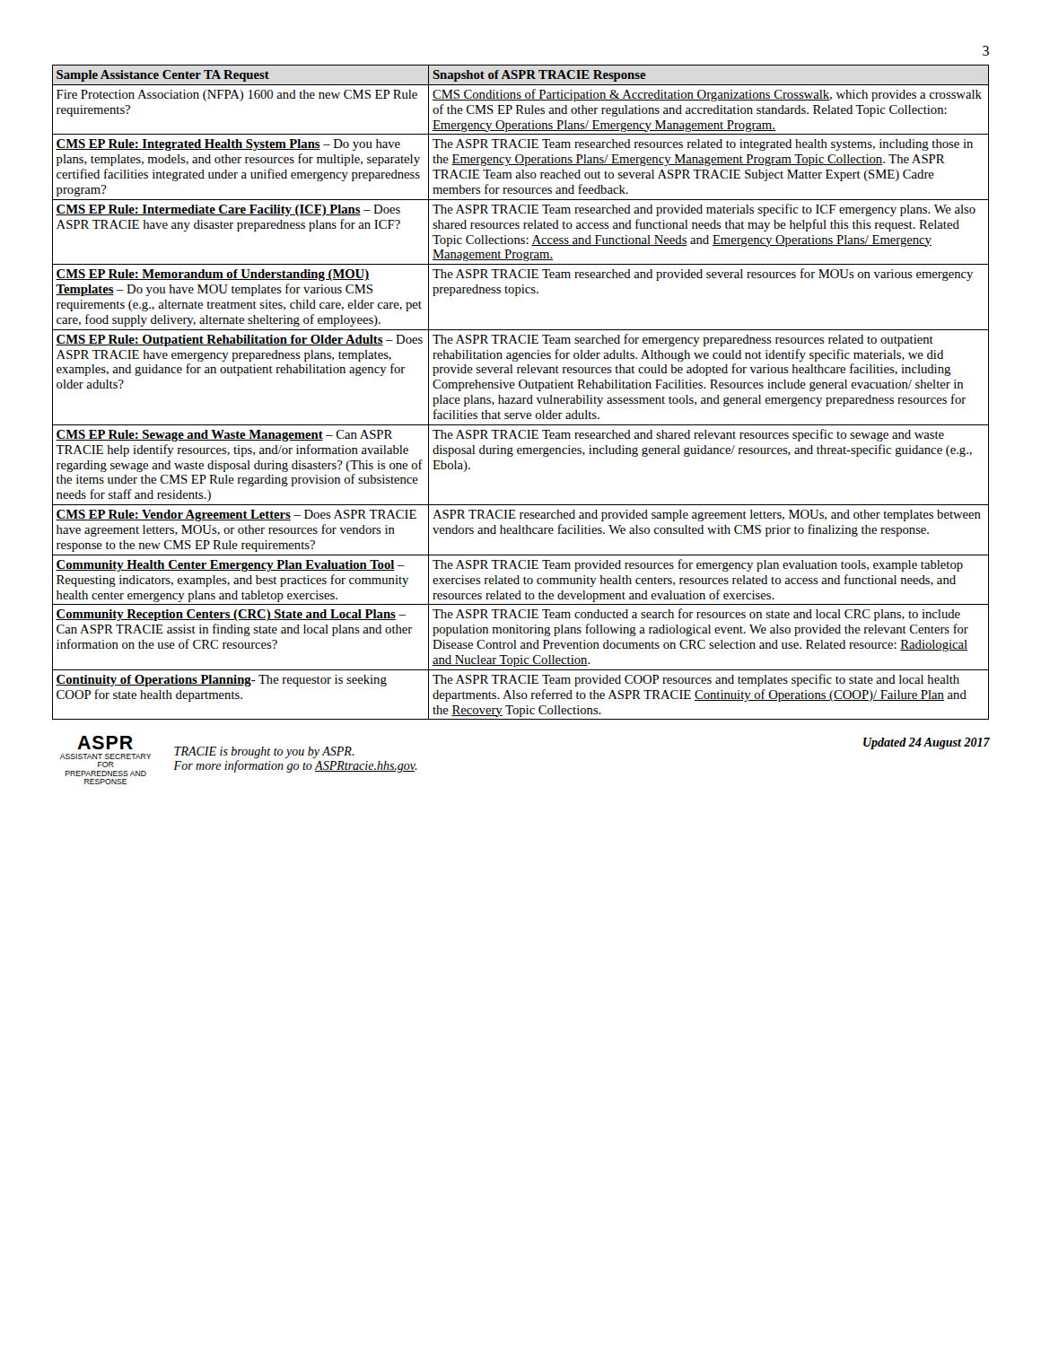3
| Sample Assistance Center TA Request | Snapshot of ASPR TRACIE Response |
| --- | --- |
| Fire Protection Association (NFPA) 1600 and the new CMS EP Rule requirements? | CMS Conditions of Participation & Accreditation Organizations Crosswalk , which provides a crosswalk of the CMS EP Rules and other regulations and accreditation standards. Related Topic Collection: Emergency Operations Plans/ Emergency Management Program. |
| CMS EP Rule: Integrated Health System Plans – Do you have plans, templates, models, and other resources for multiple, separately certified facilities integrated under a unified emergency preparedness program? | The ASPR TRACIE Team researched resources related to integrated health systems, including those in the Emergency Operations Plans/ Emergency Management Program Topic Collection . The ASPR TRACIE Team also reached out to several ASPR TRACIE Subject Matter Expert (SME) Cadre members for resources and feedback. |
| CMS EP Rule: Intermediate Care Facility (ICF) Plans – Does ASPR TRACIE have any disaster preparedness plans for an ICF? | The ASPR TRACIE Team researched and provided materials specific to ICF emergency plans. We also shared resources related to access and functional needs that may be helpful this this request. Related Topic Collections: Access and Functional Needs and Emergency Operations Plans/ Emergency Management Program. |
| CMS EP Rule: Memorandum of Understanding (MOU) Templates – Do you have MOU templates for various CMS requirements (e.g., alternate treatment sites, child care, elder care, pet care, food supply delivery, alternate sheltering of employees). | The ASPR TRACIE Team researched and provided several resources for MOUs on various emergency preparedness topics. |
| CMS EP Rule: Outpatient Rehabilitation for Older Adults – Does ASPR TRACIE have emergency preparedness plans, templates, examples, and guidance for an outpatient rehabilitation agency for older adults? | The ASPR TRACIE Team searched for emergency preparedness resources related to outpatient rehabilitation agencies for older adults. Although we could not identify specific materials, we did provide several relevant resources that could be adopted for various healthcare facilities, including Comprehensive Outpatient Rehabilitation Facilities. Resources include general evacuation/ shelter in place plans, hazard vulnerability assessment tools, and general emergency preparedness resources for facilities that serve older adults. |
| CMS EP Rule: Sewage and Waste Management – Can ASPR TRACIE help identify resources, tips, and/or information available regarding sewage and waste disposal during disasters? (This is one of the items under the CMS EP Rule regarding provision of subsistence needs for staff and residents.) | The ASPR TRACIE Team researched and shared relevant resources specific to sewage and waste disposal during emergencies, including general guidance/ resources, and threat-specific guidance (e.g., Ebola). |
| CMS EP Rule: Vendor Agreement Letters – Does ASPR TRACIE have agreement letters, MOUs, or other resources for vendors in response to the new CMS EP Rule requirements? | ASPR TRACIE researched and provided sample agreement letters, MOUs, and other templates between vendors and healthcare facilities. We also consulted with CMS prior to finalizing the response. |
| Community Health Center Emergency Plan Evaluation Tool – Requesting indicators, examples, and best practices for community health center emergency plans and tabletop exercises. | The ASPR TRACIE Team provided resources for emergency plan evaluation tools, example tabletop exercises related to community health centers, resources related to access and functional needs, and resources related to the development and evaluation of exercises. |
| Community Reception Centers (CRC) State and Local Plans – Can ASPR TRACIE assist in finding state and local plans and other information on the use of CRC resources? | The ASPR TRACIE Team conducted a search for resources on state and local CRC plans, to include population monitoring plans following a radiological event. We also provided the relevant Centers for Disease Control and Prevention documents on CRC selection and use. Related resource: Radiological and Nuclear Topic Collection . |
| Continuity of Operations Planning - The requestor is seeking COOP for state health departments. | The ASPR TRACIE Team provided COOP resources and templates specific to state and local health departments. Also referred to the ASPR TRACIE Continuity of Operations (COOP)/ Failure Plan and the Recovery Topic Collections. |
ASPR
ASSISTANT SECRETARY FOR
PREPAREDNESS AND RESPONSE
TRACIE is brought to you by ASPR.
For more information go to ASPRtracie.hhs.gov.
Updated 24 August 2017